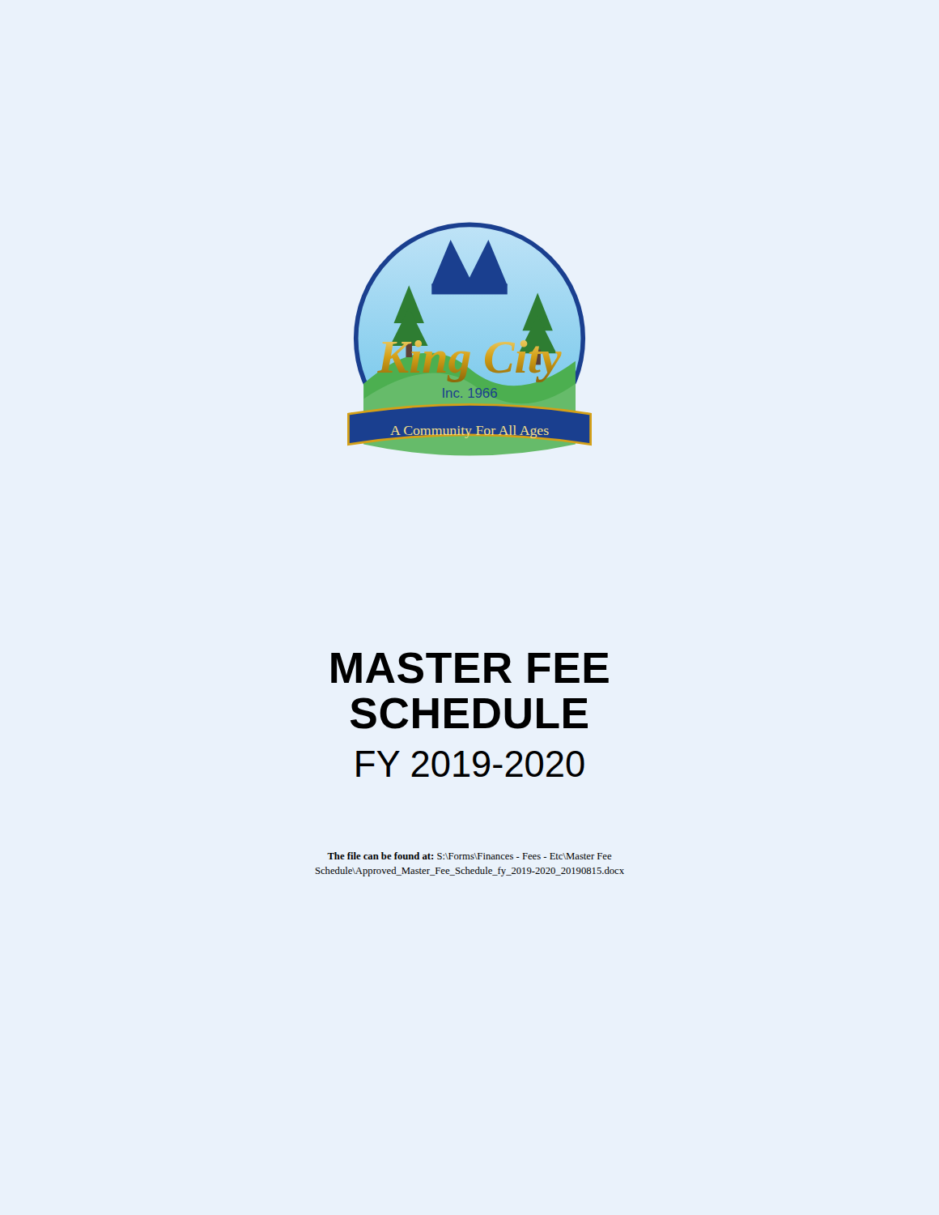MASTER FEE SCHEDULE
FY 2019-2020
The file can be found at: S:\Forms\Finances - Fees - Etc\Master Fee Schedule\Approved_Master_Fee_Schedule_fy_2019-2020_20190815.docx